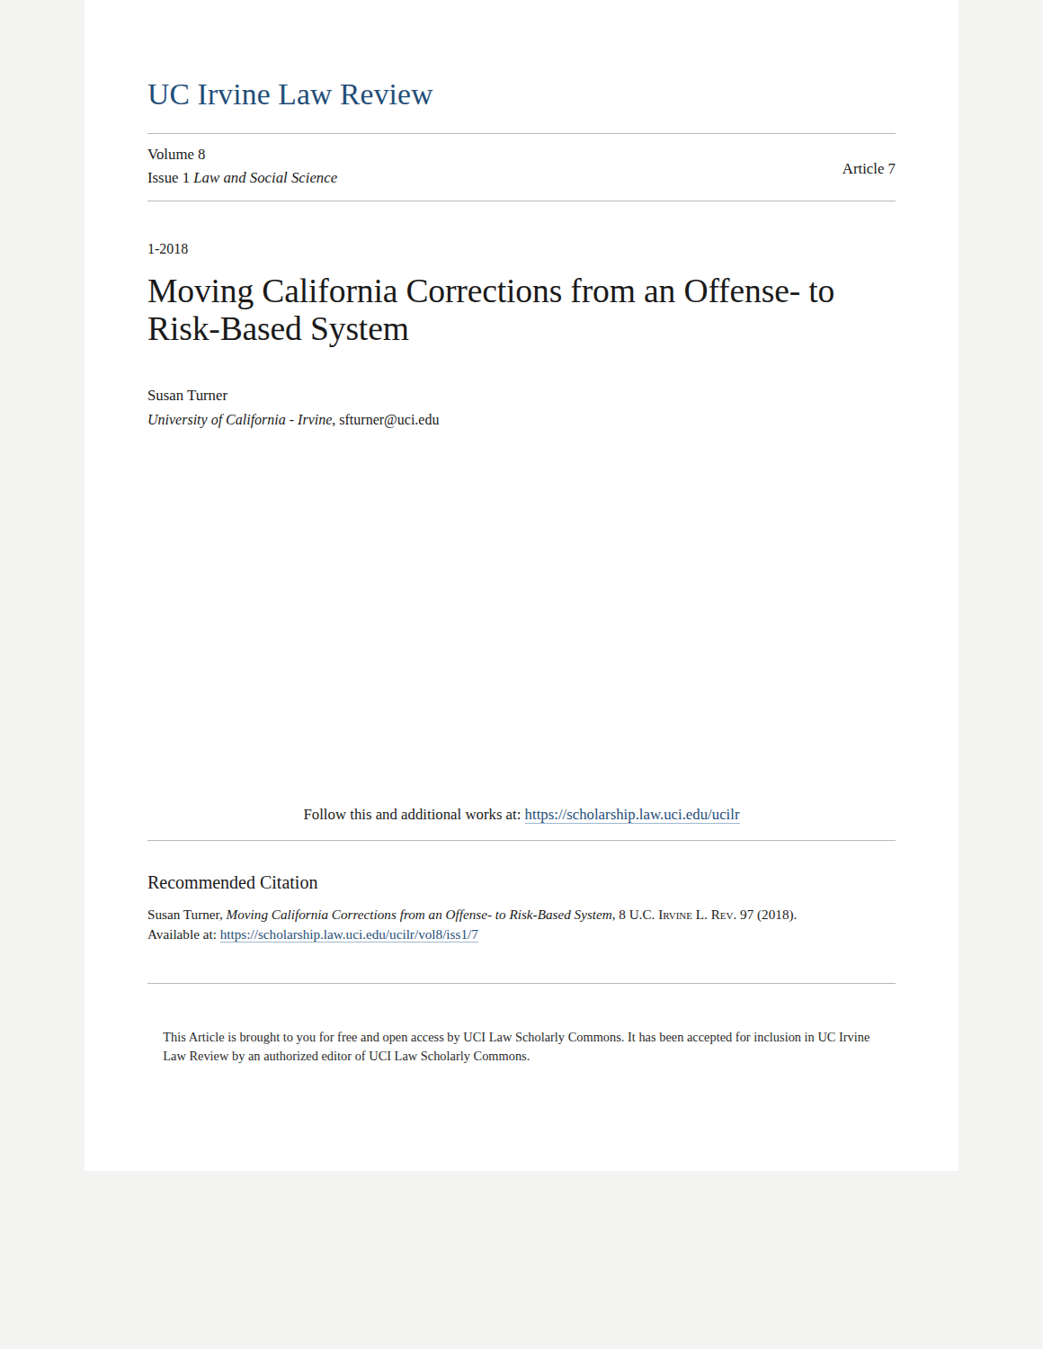UC Irvine Law Review
Volume 8
Issue 1 Law and Social Science
Article 7
1-2018
Moving California Corrections from an Offense- to Risk-Based System
Susan Turner
University of California - Irvine, sfturner@uci.edu
Follow this and additional works at: https://scholarship.law.uci.edu/ucilr
Recommended Citation
Susan Turner, Moving California Corrections from an Offense- to Risk-Based System, 8 U.C. Irvine L. Rev. 97 (2018).
Available at: https://scholarship.law.uci.edu/ucilr/vol8/iss1/7
This Article is brought to you for free and open access by UCI Law Scholarly Commons. It has been accepted for inclusion in UC Irvine Law Review by an authorized editor of UCI Law Scholarly Commons.